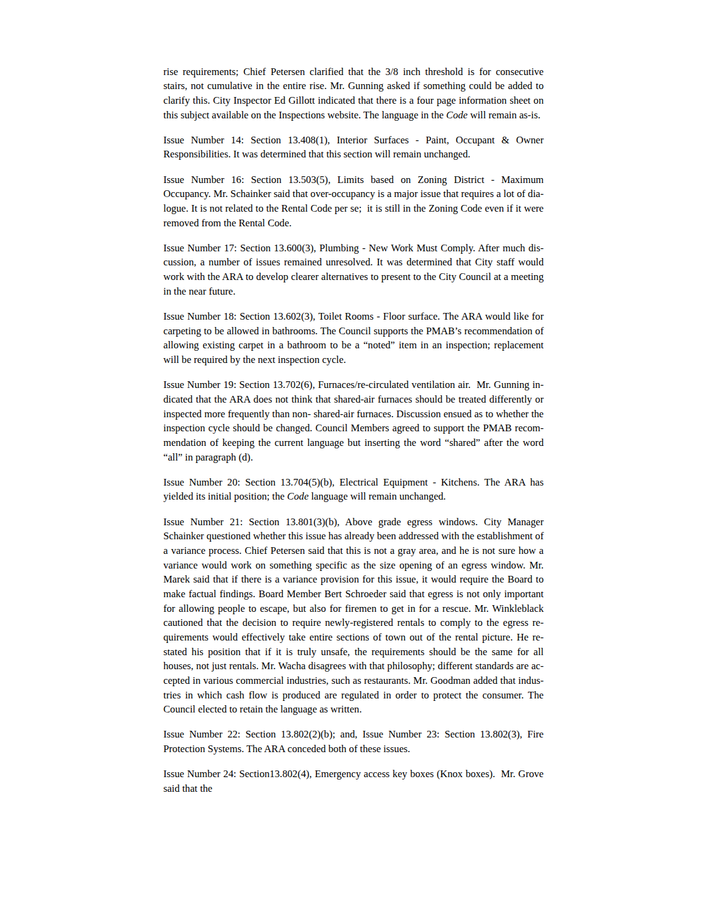rise requirements; Chief Petersen clarified that the 3/8 inch threshold is for consecutive stairs, not cumulative in the entire rise. Mr. Gunning asked if something could be added to clarify this. City Inspector Ed Gillott indicated that there is a four page information sheet on this subject available on the Inspections website. The language in the Code will remain as-is.
Issue Number 14: Section 13.408(1), Interior Surfaces - Paint, Occupant & Owner Responsibilities. It was determined that this section will remain unchanged.
Issue Number 16: Section 13.503(5), Limits based on Zoning District - Maximum Occupancy. Mr. Schainker said that over-occupancy is a major issue that requires a lot of dialogue. It is not related to the Rental Code per se; it is still in the Zoning Code even if it were removed from the Rental Code.
Issue Number 17: Section 13.600(3), Plumbing - New Work Must Comply. After much discussion, a number of issues remained unresolved. It was determined that City staff would work with the ARA to develop clearer alternatives to present to the City Council at a meeting in the near future.
Issue Number 18: Section 13.602(3), Toilet Rooms - Floor surface. The ARA would like for carpeting to be allowed in bathrooms. The Council supports the PMAB’s recommendation of allowing existing carpet in a bathroom to be a “noted” item in an inspection; replacement will be required by the next inspection cycle.
Issue Number 19: Section 13.702(6), Furnaces/re-circulated ventilation air. Mr. Gunning indicated that the ARA does not think that shared-air furnaces should be treated differently or inspected more frequently than non- shared-air furnaces. Discussion ensued as to whether the inspection cycle should be changed. Council Members agreed to support the PMAB recommendation of keeping the current language but inserting the word “shared” after the word “all” in paragraph (d).
Issue Number 20: Section 13.704(5)(b), Electrical Equipment - Kitchens. The ARA has yielded its initial position; the Code language will remain unchanged.
Issue Number 21: Section 13.801(3)(b), Above grade egress windows. City Manager Schainker questioned whether this issue has already been addressed with the establishment of a variance process. Chief Petersen said that this is not a gray area, and he is not sure how a variance would work on something specific as the size opening of an egress window. Mr. Marek said that if there is a variance provision for this issue, it would require the Board to make factual findings. Board Member Bert Schroeder said that egress is not only important for allowing people to escape, but also for firemen to get in for a rescue. Mr. Winkleblack cautioned that the decision to require newly-registered rentals to comply to the egress requirements would effectively take entire sections of town out of the rental picture. He restated his position that if it is truly unsafe, the requirements should be the same for all houses, not just rentals. Mr. Wacha disagrees with that philosophy; different standards are accepted in various commercial industries, such as restaurants. Mr. Goodman added that industries in which cash flow is produced are regulated in order to protect the consumer. The Council elected to retain the language as written.
Issue Number 22: Section 13.802(2)(b); and, Issue Number 23: Section 13.802(3), Fire Protection Systems. The ARA conceded both of these issues.
Issue Number 24: Section13.802(4), Emergency access key boxes (Knox boxes). Mr. Grove said that the